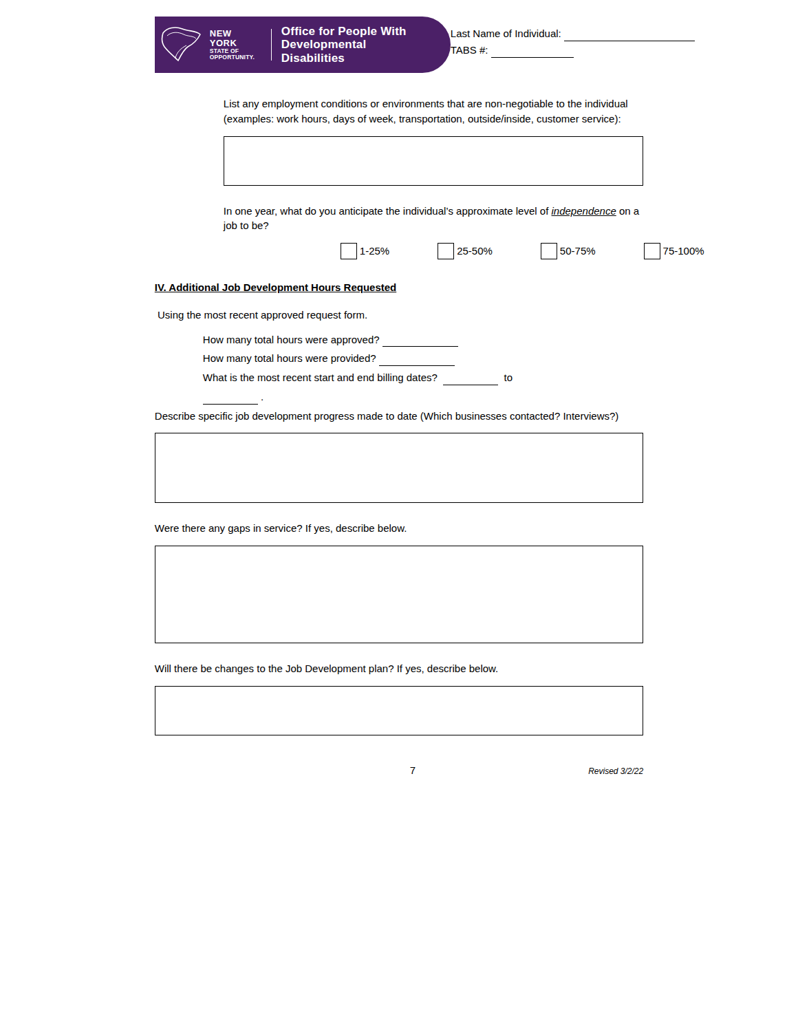NEW YORK STATE OF OPPORTUNITY.
Office for People With
Developmental Disabilities
Last Name of Individual:
TABS #:
List any employment conditions or environments that are non-negotiable to the individual (examples: work hours, days of week, transportation, outside/inside, customer service):
In one year, what do you anticipate the individual’s approximate level of independence on a job to be?
1-25% 25-50% 50-75% 75-100%
IV. Additional Job Development Hours Requested
Using the most recent approved request form.
How many total hours were approved?
How many total hours were provided?
What is the most recent start and end billing dates? to
.
Describe specific job development progress made to date (Which businesses contacted? Interviews?)
Were there any gaps in service? If yes, describe below.
Will there be changes to the Job Development plan? If yes, describe below.
7
Revised 3/2/22